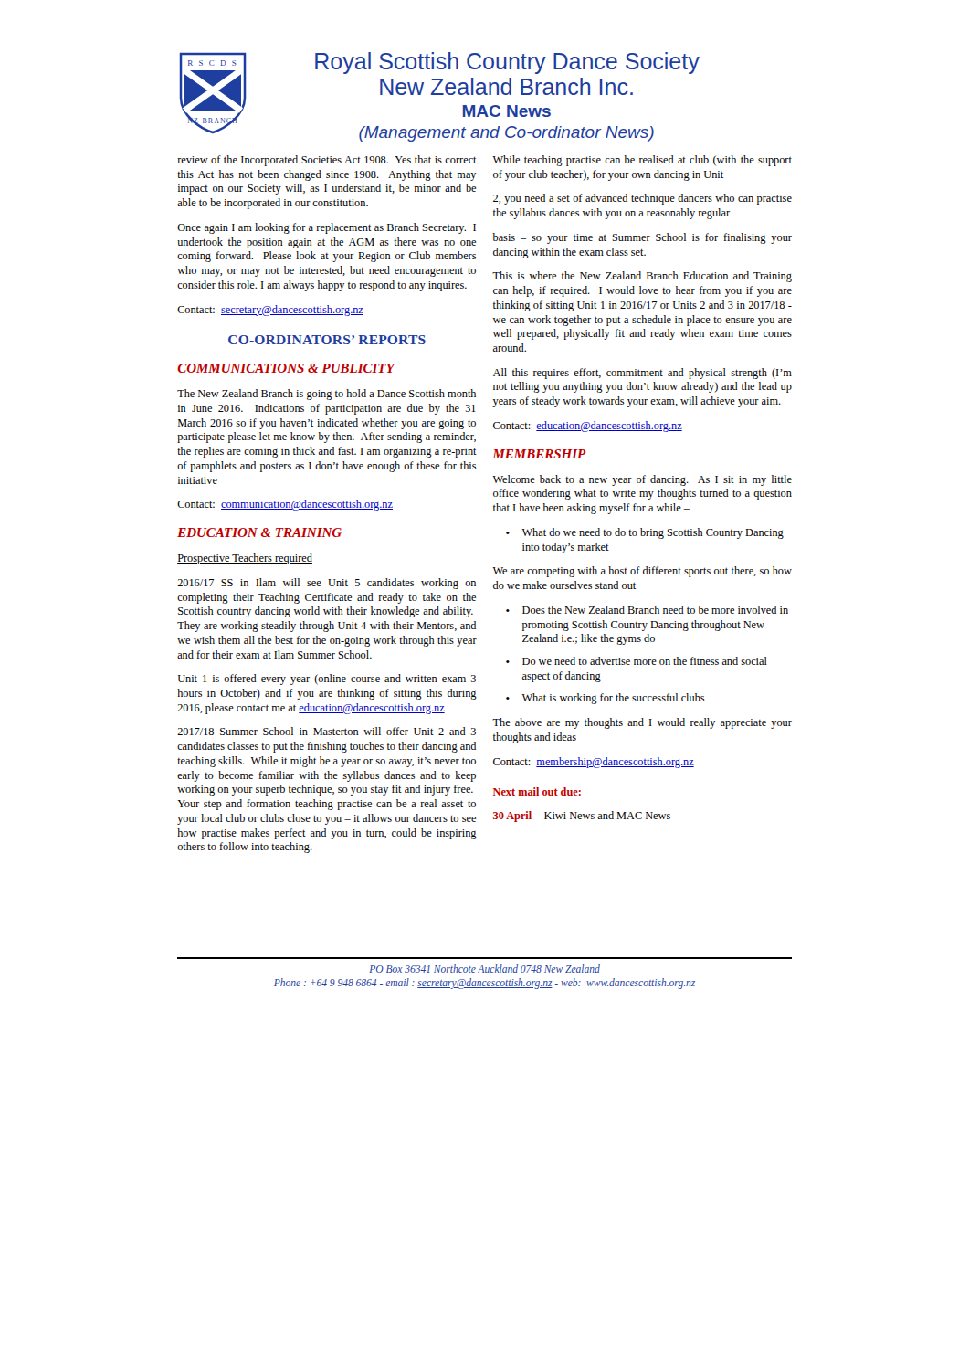R S C D S NZ-BRANCH
Royal Scottish Country Dance Society
New Zealand Branch Inc.
MAC News
(Management and Co-ordinator News)
review of the Incorporated Societies Act 1908. Yes that is correct this Act has not been changed since 1908. Anything that may impact on our Society will, as I understand it, be minor and be able to be incorporated in our constitution.
Once again I am looking for a replacement as Branch Secretary. I undertook the position again at the AGM as there was no one coming forward. Please look at your Region or Club members who may, or may not be interested, but need encouragement to consider this role. I am always happy to respond to any inquires.
Contact: secretary@dancescottish.org.nz
CO-ORDINATORS’ REPORTS
COMMUNICATIONS & PUBLICITY
The New Zealand Branch is going to hold a Dance Scottish month in June 2016. Indications of participation are due by the 31 March 2016 so if you haven’t indicated whether you are going to participate please let me know by then. After sending a reminder, the replies are coming in thick and fast. I am organizing a re-print of pamphlets and posters as I don’t have enough of these for this initiative
Contact: communication@dancescottish.org.nz
EDUCATION & TRAINING
Prospective Teachers required
2016/17 SS in Ilam will see Unit 5 candidates working on completing their Teaching Certificate and ready to take on the Scottish country dancing world with their knowledge and ability. They are working steadily through Unit 4 with their Mentors, and we wish them all the best for the on-going work through this year and for their exam at Ilam Summer School.
Unit 1 is offered every year (online course and written exam 3 hours in October) and if you are thinking of sitting this during 2016, please contact me at education@dancescottish.org.nz
2017/18 Summer School in Masterton will offer Unit 2 and 3 candidates classes to put the finishing touches to their dancing and teaching skills. While it might be a year or so away, it’s never too early to become familiar with the syllabus dances and to keep working on your superb technique, so you stay fit and injury free. Your step and formation teaching practise can be a real asset to your local club or clubs close to you – it allows our dancers to see how practise makes perfect and you in turn, could be inspiring others to follow into teaching.
While teaching practise can be realised at club (with the support of your club teacher), for your own dancing in Unit
2, you need a set of advanced technique dancers who can practise the syllabus dances with you on a reasonably regular
basis – so your time at Summer School is for finalising your dancing within the exam class set.
This is where the New Zealand Branch Education and Training can help, if required. I would love to hear from you if you are thinking of sitting Unit 1 in 2016/17 or Units 2 and 3 in 2017/18 - we can work together to put a schedule in place to ensure you are well prepared, physically fit and ready when exam time comes around.
All this requires effort, commitment and physical strength (I’m not telling you anything you don’t know already) and the lead up years of steady work towards your exam, will achieve your aim.
Contact: education@dancescottish.org.nz
MEMBERSHIP
Welcome back to a new year of dancing. As I sit in my little office wondering what to write my thoughts turned to a question that I have been asking myself for a while –
What do we need to do to bring Scottish Country Dancing into today’s market
We are competing with a host of different sports out there, so how do we make ourselves stand out
Does the New Zealand Branch need to be more involved in promoting Scottish Country Dancing throughout New Zealand i.e.; like the gyms do
Do we need to advertise more on the fitness and social aspect of dancing
What is working for the successful clubs
The above are my thoughts and I would really appreciate your thoughts and ideas
Contact: membership@dancescottish.org.nz
Next mail out due:
30 April - Kiwi News and MAC News
PO Box 36341 Northcote Auckland 0748 New Zealand
Phone : +64 9 948 6864 - email : secretary@dancescottish.org.nz - web: www.dancescottish.org.nz